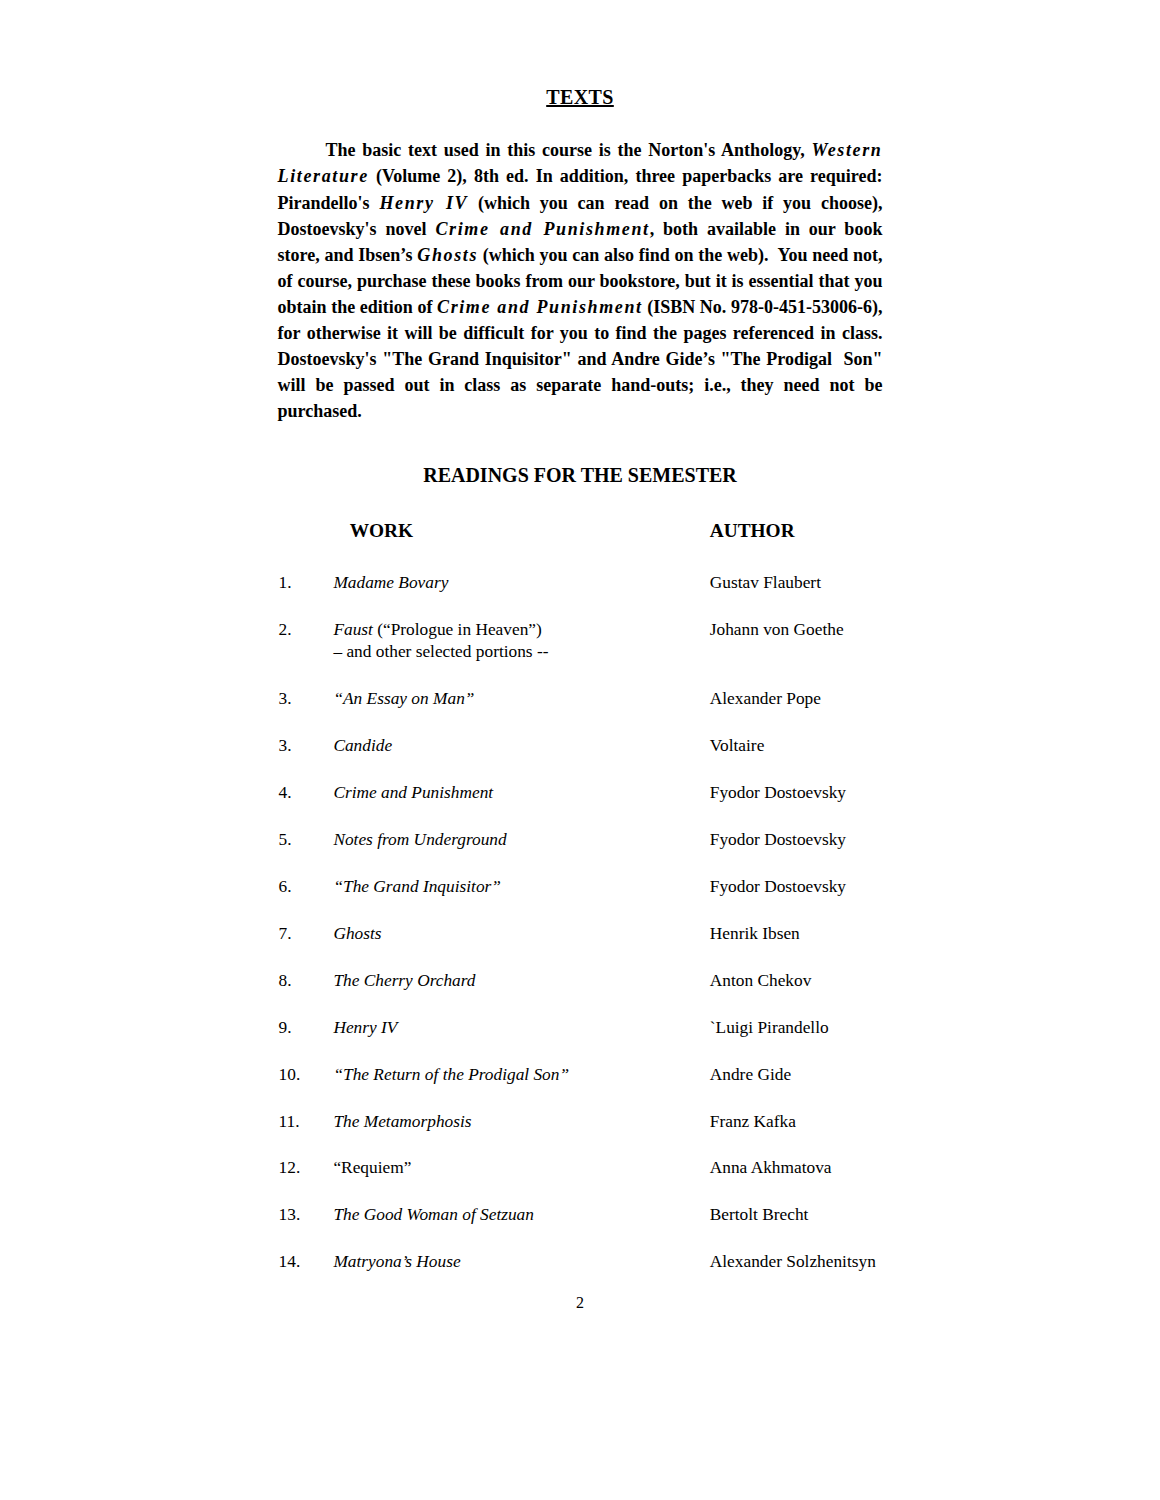TEXTS
The basic text used in this course is the Norton's Anthology, Western Literature (Volume 2), 8th ed. In addition, three paperbacks are required: Pirandello's Henry IV (which you can read on the web if you choose), Dostoevsky's novel Crime and Punishment, both available in our book store, and Ibsen’s Ghosts (which you can also find on the web). You need not, of course, purchase these books from our bookstore, but it is essential that you obtain the edition of Crime and Punishment (ISBN No. 978-0-451-53006-6), for otherwise it will be difficult for you to find the pages referenced in class. Dostoevsky's "The Grand Inquisitor" and Andre Gide’s "The Prodigal Son" will be passed out in class as separate hand-outs; i.e., they need not be purchased.
READINGS FOR THE SEMESTER
| | WORK | AUTHOR |
| --- | --- | --- |
| 1. | Madame Bovary | Gustav Flaubert |
| 2. | Faust (“Prologue in Heaven”) – and other selected portions -- | Johann von Goethe |
| 3. | “An Essay on Man” | Alexander Pope |
| 3. | Candide | Voltaire |
| 4. | Crime and Punishment | Fyodor Dostoevsky |
| 5. | Notes from Underground | Fyodor Dostoevsky |
| 6. | “The Grand Inquisitor” | Fyodor Dostoevsky |
| 7. | Ghosts | Henrik Ibsen |
| 8. | The Cherry Orchard | Anton Chekov |
| 9. | Henry IV | `Luigi Pirandello |
| 10. | “The Return of the Prodigal Son” | Andre Gide |
| 11. | The Metamorphosis | Franz Kafka |
| 12. | “Requiem” | Anna Akhmatova |
| 13. | The Good Woman of Setzuan | Bertolt Brecht |
| 14. | Matryona’s House | Alexander Solzhenitsyn |
2